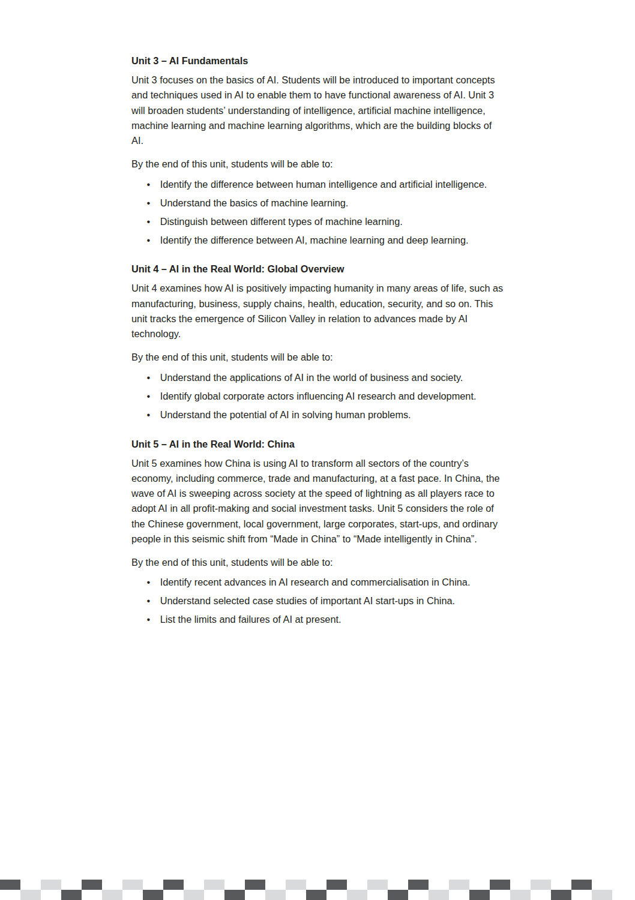Unit 3 – AI Fundamentals
Unit 3 focuses on the basics of AI. Students will be introduced to important concepts and techniques used in AI to enable them to have functional awareness of AI. Unit 3 will broaden students’ understanding of intelligence, artificial machine intelligence, machine learning and machine learning algorithms, which are the building blocks of AI.
By the end of this unit, students will be able to:
Identify the difference between human intelligence and artificial intelligence.
Understand the basics of machine learning.
Distinguish between different types of machine learning.
Identify the difference between AI, machine learning and deep learning.
Unit 4 – AI in the Real World: Global Overview
Unit 4 examines how AI is positively impacting humanity in many areas of life, such as manufacturing, business, supply chains, health, education, security, and so on. This unit tracks the emergence of Silicon Valley in relation to advances made by AI technology.
By the end of this unit, students will be able to:
Understand the applications of AI in the world of business and society.
Identify global corporate actors influencing AI research and development.
Understand the potential of AI in solving human problems.
Unit 5 – AI in the Real World: China
Unit 5 examines how China is using AI to transform all sectors of the country’s economy, including commerce, trade and manufacturing, at a fast pace. In China, the wave of AI is sweeping across society at the speed of lightning as all players race to adopt AI in all profit-making and social investment tasks. Unit 5 considers the role of the Chinese government, local government, large corporates, start-ups, and ordinary people in this seismic shift from “Made in China” to “Made intelligently in China”.
By the end of this unit, students will be able to:
Identify recent advances in AI research and commercialisation in China.
Understand selected case studies of important AI start-ups in China.
List the limits and failures of AI at present.